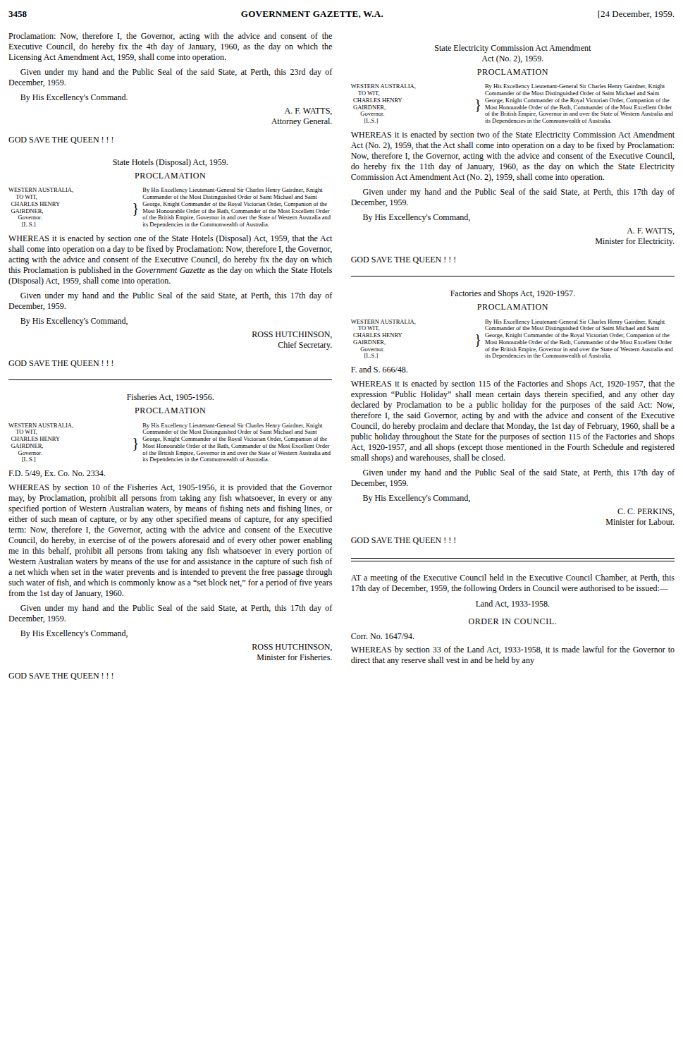3458 GOVERNMENT GAZETTE, W.A. [24 December, 1959.
Proclamation: Now, therefore I, the Governor, acting with the advice and consent of the Executive Council, do hereby fix the 4th day of January, 1960, as the day on which the Licensing Act Amendment Act, 1959, shall come into operation.
Given under my hand and the Public Seal of the said State, at Perth, this 23rd day of December, 1959.
By His Excellency's Command.
A. F. WATTS, Attorney General.
GOD SAVE THE QUEEN ! ! !
State Hotels (Disposal) Act, 1959.
PROCLAMATION
WESTERN AUSTRALIA,
TO WIT,
CHARLES HENRY
GAIRDNER,
Governor.
[L.S.]
}
By His Excellency Lieutenant-General Sir Charles Henry Gairdner, Knight Commander of the Most Distinguished Order of Saint Michael and Saint George, Knight Commander of the Royal Victorian Order, Companion of the Most Honourable Order of the Bath, Commander of the Most Excellent Order of the British Empire, Governor in and over the State of Western Australia and its Dependencies in the Commonwealth of Australia.
WHEREAS it is enacted by section one of the State Hotels (Disposal) Act, 1959, that the Act shall come into operation on a day to be fixed by Proclamation: Now, therefore I, the Governor, acting with the advice and consent of the Executive Council, do hereby fix the day on which this Proclamation is published in the Government Gazette as the day on which the State Hotels (Disposal) Act, 1959, shall come into operation.
Given under my hand and the Public Seal of the said State, at Perth, this 17th day of December, 1959.
By His Excellency's Command,
ROSS HUTCHINSON, Chief Secretary.
GOD SAVE THE QUEEN ! ! !
Fisheries Act, 1905-1956.
PROCLAMATION
WESTERN AUSTRALIA,
TO WIT,
CHARLES HENRY
GAIRDNER,
Governor.
[L.S.]
}
By His Excellency Lieutenant-General Sir Charles Henry Gairdner, Knight Commander of the Most Distinguished Order of Saint Michael and Saint George, Knight Commander of the Royal Victorian Order, Companion of the Most Honourable Order of the Bath, Commander of the Most Excellent Order of the British Empire, Governor in and over the State of Western Australia and its Dependencies in the Commonwealth of Australia.
F.D. 5/49, Ex. Co. No. 2334.
WHEREAS by section 10 of the Fisheries Act, 1905-1956, it is provided that the Governor may, by Proclamation, prohibit all persons from taking any fish whatsoever, in every or any specified portion of Western Australian waters, by means of fishing nets and fishing lines, or either of such mean of capture, or by any other specified means of capture, for any specified term: Now, therefore I, the Governor, acting with the advice and consent of the Executive Council, do hereby, in exercise of of the powers aforesaid and of every other power enabling me in this behalf, prohibit all persons from taking any fish whatsoever in every portion of Western Australian waters by means of the use for and assistance in the capture of such fish of a net which when set in the water prevents and is intended to prevent the free passage through such water of fish, and which is commonly know as a “set block net,” for a period of five years from the 1st day of January, 1960.
Given under my hand and the Public Seal of the said State, at Perth, this 17th day of December, 1959.
By His Excellency's Command,
ROSS HUTCHINSON, Minister for Fisheries.
GOD SAVE THE QUEEN ! ! !
State Electricity Commission Act Amendment
Act (No. 2), 1959.
PROCLAMATION
WESTERN AUSTRALIA,
TO WIT,
CHARLES HENRY
GAIRDNER,
Governor.
[L.S.]
}
By His Excellency Lieutenant-General Sir Charles Henry Gairdner, Knight Commander of the Most Distinguished Order of Saint Michael and Saint George, Knight Commander of the Royal Victorian Order, Companion of the Most Honourable Order of the Bath, Commander of the Most Excellent Order of the British Empire, Governor in and over the State of Western Australia and its Dependencies in the Commonwealth of Australia.
WHEREAS it is enacted by section two of the State Electricity Commission Act Amendment Act (No. 2), 1959, that the Act shall come into operation on a day to be fixed by Proclamation: Now, therefore I, the Governor, acting with the advice and consent of the Executive Council, do hereby fix the 11th day of January, 1960, as the day on which the State Electricity Commission Act Amendment Act (No. 2), 1959, shall come into operation.
Given under my hand and the Public Seal of the said State, at Perth, this 17th day of December, 1959.
By His Excellency's Command,
A. F. WATTS, Minister for Electricity.
GOD SAVE THE QUEEN ! ! !
Factories and Shops Act, 1920-1957.
PROCLAMATION
WESTERN AUSTRALIA,
TO WIT,
CHARLES HENRY
GAIRDNER,
Governor.
[L.S.]
}
By His Excellency Lieutenant-General Sir Charles Henry Gairdner, Knight Commander of the Most Distinguished Order of Saint Michael and Saint George, Knight Commander of the Royal Victorian Order, Companion of the Most Honourable Order of the Bath, Commander of the Most Excellent Order of the British Empire, Governor in and over the State of Western Australia and its Dependencies in the Commonwealth of Australia.
F. and S. 666/48.
WHEREAS it is enacted by section 115 of the Factories and Shops Act, 1920-1957, that the expression “Public Holiday” shall mean certain days therein specified, and any other day declared by Proclamation to be a public holiday for the purposes of the said Act: Now, therefore I, the said Governor, acting by and with the advice and consent of the Executive Council, do hereby proclaim and declare that Monday, the 1st day of February, 1960, shall be a public holiday throughout the State for the purposes of section 115 of the Factories and Shops Act, 1920-1957, and all shops (except those mentioned in the Fourth Schedule and registered small shops) and warehouses, shall be closed.
Given under my hand and the Public Seal of the said State, at Perth, this 17th day of December, 1959.
By His Excellency's Command,
C. C. PERKINS, Minister for Labour.
GOD SAVE THE QUEEN ! ! !
AT a meeting of the Executive Council held in the Executive Council Chamber, at Perth, this 17th day of December, 1959, the following Orders in Council were authorised to be issued:—
Land Act, 1933-1958.
ORDER IN COUNCIL.
Corr. No. 1647/94.
WHEREAS by section 33 of the Land Act, 1933-1958, it is made lawful for the Governor to direct that any reserve shall vest in and be held by any